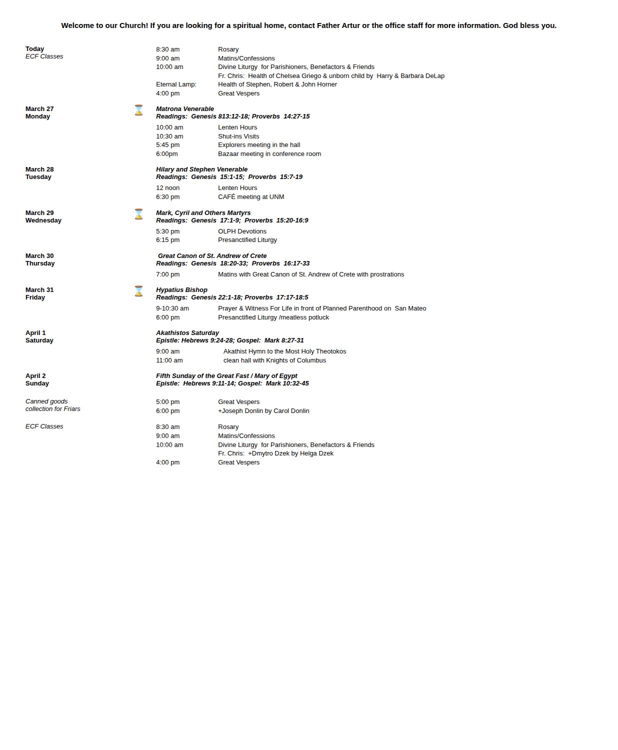Welcome to our Church! If you are looking for a spiritual home, contact Father Artur or the office staff for more information. God bless you.
| Today ECF Classes | | / 8:30 am / Rosary / / 9:00 am / Matins/Confessions / / 10:00 am / Divine Liturgy for Parishioners, Benefactors & Friends Fr. Chris: Health of Chelsea Griego & unborn child by Harry & Barbara DeLap / / Eternal Lamp: / Health of Stephen, Robert & John Horner / / 4:00 pm / Great Vespers / |
| March 27 Monday | ⌛ | Matrona Venerable Readings: Genesis 813:12-18; Proverbs 14:27-15 / 10:00 am / Lenten Hours / / 10:30 am / Shut-ins Visits / / 5:45 pm / Explorers meeting in the hall / / 6:00pm / Bazaar meeting in conference room / |
| March 28 Tuesday | | Hilary and Stephen Venerable Readings: Genesis 15:1-15; Proverbs 15:7-19 / 12 noon / Lenten Hours / / 6:30 pm / CAFÉ meeting at UNM / |
| March 29 Wednesday | ⌛ | Mark, Cyril and Others Martyrs Readings: Genesis 17:1-9; Proverbs 15:20-16:9 / 5:30 pm / OLPH Devotions / / 6:15 pm / Presanctified Liturgy / |
| March 30 Thursday | | Great Canon of St. Andrew of Crete Readings: Genesis 18:20-33; Proverbs 16:17-33 / 7:00 pm / Matins with Great Canon of St. Andrew of Crete with prostrations / |
| March 31 Friday | ⌛ | Hypatius Bishop Readings: Genesis 22:1-18; Proverbs 17:17-18:5 / 9-10:30 am / Prayer & Witness For Life in front of Planned Parenthood on San Mateo / / 6:00 pm / Presanctified Liturgy /meatless potluck / |
| April 1 Saturday | | Akathistos Saturday Epistle: Hebrews 9:24-28; Gospel: Mark 8:27-31 / 9:00 am / Akathist Hymn to the Most Holy Theotokos / / 11:00 am / clean hall with Knights of Columbus / |
| April 2 Sunday | | Fifth Sunday of the Great Fast / Mary of Egypt Epistle: Hebrews 9:11-14; Gospel: Mark 10:32-45 |
| Canned goods collection for Friars | | / 5:00 pm / Great Vespers / / 6:00 pm / +Joseph Donlin by Carol Donlin / |
| ECF Classes | | / 8:30 am / Rosary / / 9:00 am / Matins/Confessions / / 10:00 am / Divine Liturgy for Parishioners, Benefactors & Friends Fr. Chris: +Dmytro Dzek by Helga Dzek / / 4:00 pm / Great Vespers / |